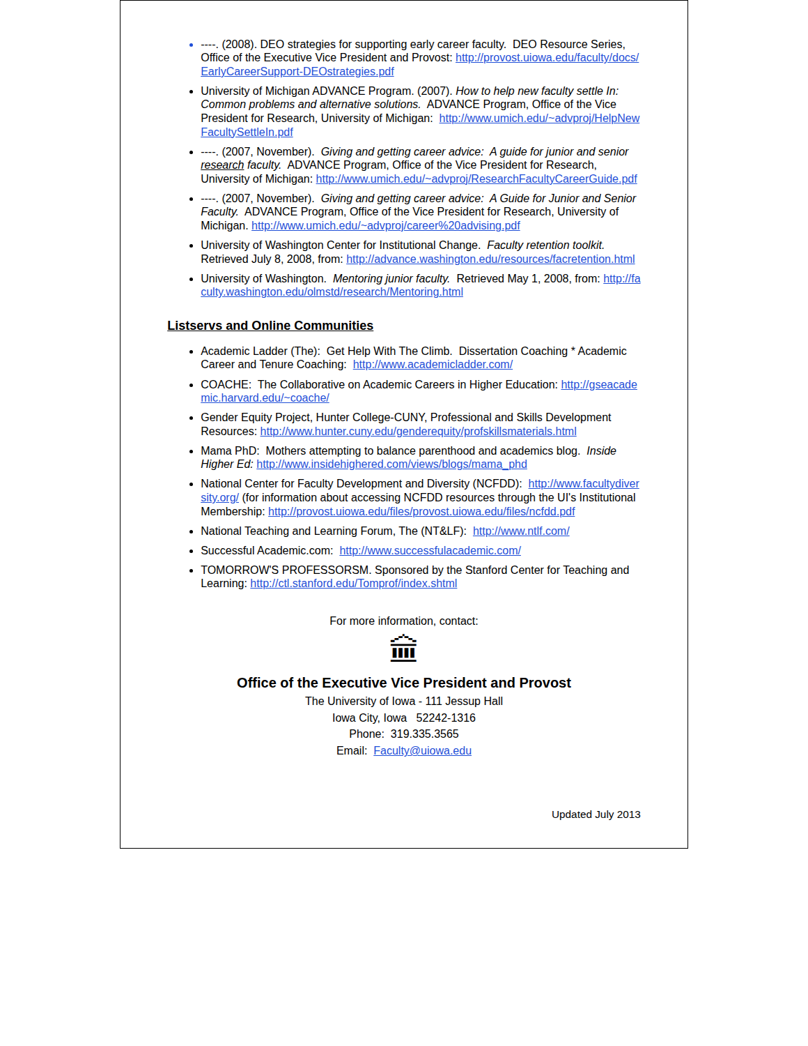----. (2008). DEO strategies for supporting early career faculty. DEO Resource Series, Office of the Executive Vice President and Provost: http://provost.uiowa.edu/faculty/docs/EarlyCareerSupport-DEOstrategies.pdf
University of Michigan ADVANCE Program. (2007). How to help new faculty settle In: Common problems and alternative solutions. ADVANCE Program, Office of the Vice President for Research, University of Michigan: http://www.umich.edu/~advproj/HelpNewFacultySettleIn.pdf
----. (2007, November). Giving and getting career advice: A guide for junior and senior research faculty. ADVANCE Program, Office of the Vice President for Research, University of Michigan: http://www.umich.edu/~advproj/ResearchFacultyCareerGuide.pdf
----. (2007, November). Giving and getting career advice: A Guide for Junior and Senior Faculty. ADVANCE Program, Office of the Vice President for Research, University of Michigan. http://www.umich.edu/~advproj/career%20advising.pdf
University of Washington Center for Institutional Change. Faculty retention toolkit. Retrieved July 8, 2008, from: http://advance.washington.edu/resources/facretention.html
University of Washington. Mentoring junior faculty. Retrieved May 1, 2008, from: http://faculty.washington.edu/olmstd/research/Mentoring.html
Listservs and Online Communities
Academic Ladder (The): Get Help With The Climb. Dissertation Coaching * Academic Career and Tenure Coaching: http://www.academicladder.com/
COACHE: The Collaborative on Academic Careers in Higher Education: http://gseacademic.harvard.edu/~coache/
Gender Equity Project, Hunter College-CUNY, Professional and Skills Development Resources: http://www.hunter.cuny.edu/genderequity/profskillsmaterials.html
Mama PhD: Mothers attempting to balance parenthood and academics blog. Inside Higher Ed: http://www.insidehighered.com/views/blogs/mama_phd
National Center for Faculty Development and Diversity (NCFDD): http://www.facultydiversity.org/ (for information about accessing NCFDD resources through the UI's Institutional Membership: http://provost.uiowa.edu/files/provost.uiowa.edu/files/ncfdd.pdf
National Teaching and Learning Forum, The (NT&LF): http://www.ntlf.com/
Successful Academic.com: http://www.successfulacademic.com/
TOMORROW'S PROFESSORSM. Sponsored by the Stanford Center for Teaching and Learning: http://ctl.stanford.edu/Tomprof/index.shtml
For more information, contact:
🏛
Office of the Executive Vice President and Provost
The University of Iowa - 111 Jessup Hall
Iowa City, Iowa 52242-1316
Phone: 319.335.3565
Email: Faculty@uiowa.edu
Updated July 2013